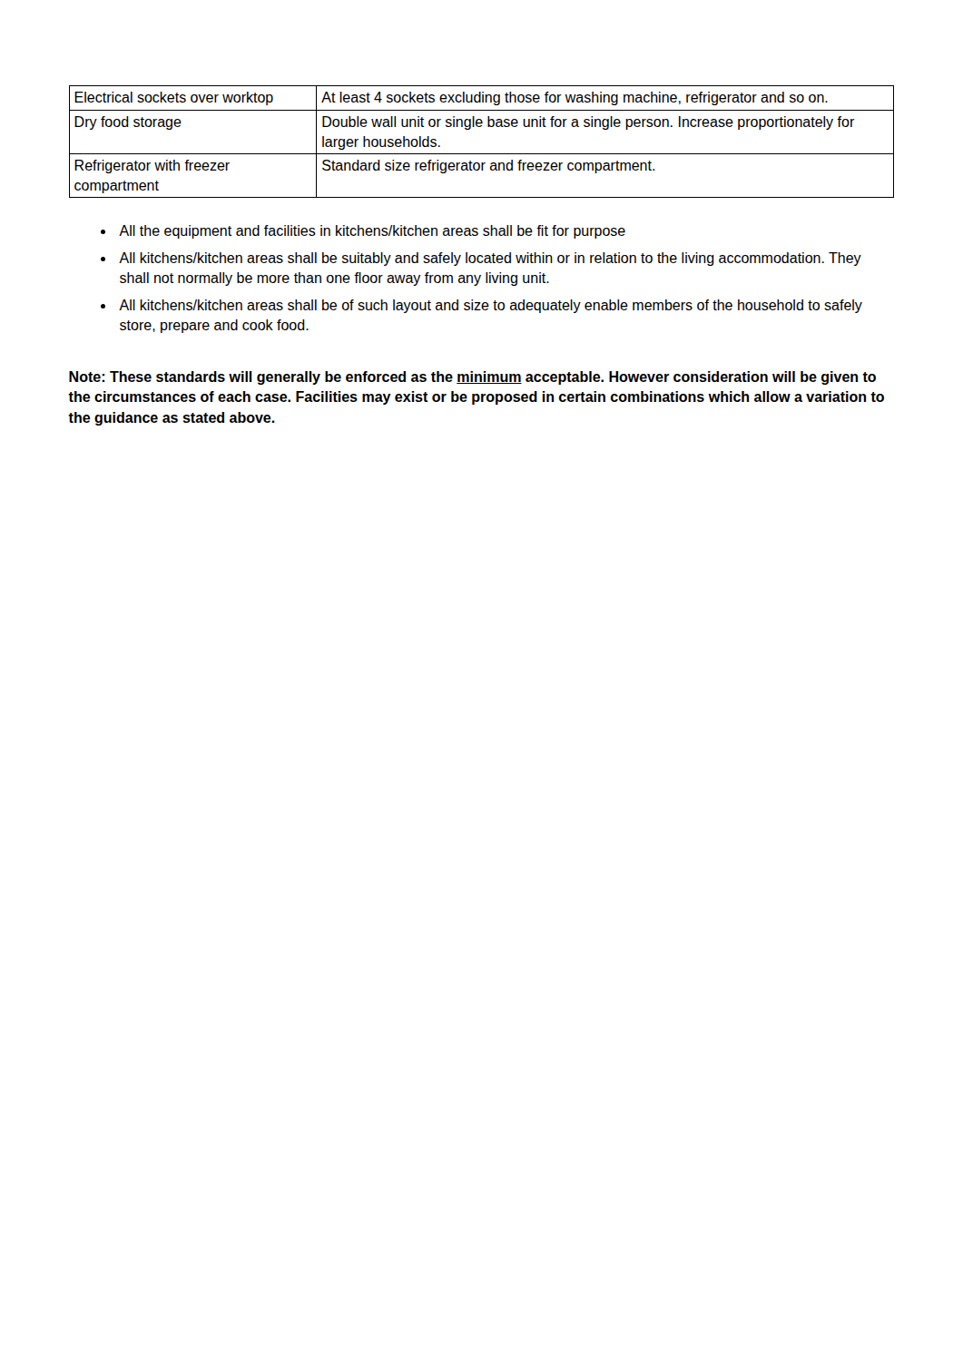| Electrical sockets over worktop | At least 4 sockets excluding those for washing machine, refrigerator and so on. |
| Dry food storage | Double wall unit or single base unit for a single person. Increase proportionately for larger households. |
| Refrigerator with freezer compartment | Standard size refrigerator and freezer compartment. |
All the equipment and facilities in kitchens/kitchen areas shall be fit for purpose
All kitchens/kitchen areas shall be suitably and safely located within or in relation to the living accommodation. They shall not normally be more than one floor away from any living unit.
All kitchens/kitchen areas shall be of such layout and size to adequately enable members of the household to safely store, prepare and cook food.
Note: These standards will generally be enforced as the minimum acceptable. However consideration will be given to the circumstances of each case. Facilities may exist or be proposed in certain combinations which allow a variation to the guidance as stated above.